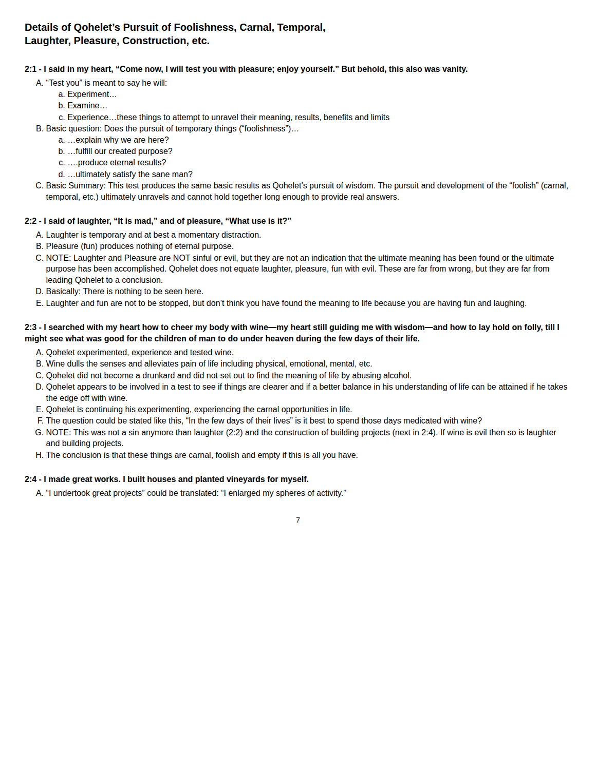Details of Qohelet’s Pursuit of Foolishness, Carnal, Temporal,
Laughter, Pleasure, Construction, etc.
2:1 - I said in my heart, “Come now, I will test you with pleasure; enjoy yourself.” But behold, this also was vanity.
“Test you” is meant to say he will:
Experiment…
Examine…
Experience…these things to attempt to unravel their meaning, results, benefits and limits
Basic question: Does the pursuit of temporary things (“foolishness”)…
…explain why we are here?
…fulfill our created purpose?
….produce eternal results?
…ultimately satisfy the sane man?
Basic Summary: This test produces the same basic results as Qohelet’s pursuit of wisdom. The pursuit and development of the “foolish” (carnal, temporal, etc.) ultimately unravels and cannot hold together long enough to provide real answers.
2:2 - I said of laughter, “It is mad,” and of pleasure, “What use is it?”
Laughter is temporary and at best a momentary distraction.
Pleasure (fun) produces nothing of eternal purpose.
NOTE: Laughter and Pleasure are NOT sinful or evil, but they are not an indication that the ultimate meaning has been found or the ultimate purpose has been accomplished. Qohelet does not equate laughter, pleasure, fun with evil. These are far from wrong, but they are far from leading Qohelet to a conclusion.
Basically: There is nothing to be seen here.
Laughter and fun are not to be stopped, but don’t think you have found the meaning to life because you are having fun and laughing.
2:3 - I searched with my heart how to cheer my body with wine—my heart still guiding me with wisdom—and how to lay hold on folly, till I might see what was good for the children of man to do under heaven during the few days of their life.
Qohelet experimented, experience and tested wine.
Wine dulls the senses and alleviates pain of life including physical, emotional, mental, etc.
Qohelet did not become a drunkard and did not set out to find the meaning of life by abusing alcohol.
Qohelet appears to be involved in a test to see if things are clearer and if a better balance in his understanding of life can be attained if he takes the edge off with wine.
Qohelet is continuing his experimenting, experiencing the carnal opportunities in life.
The question could be stated like this, “In the few days of their lives” is it best to spend those days medicated with wine?
NOTE: This was not a sin anymore than laughter (2:2) and the construction of building projects (next in 2:4). If wine is evil then so is laughter and building projects.
The conclusion is that these things are carnal, foolish and empty if this is all you have.
2:4 - I made great works. I built houses and planted vineyards for myself.
“I undertook great projects” could be translated: “I enlarged my spheres of activity.”
7